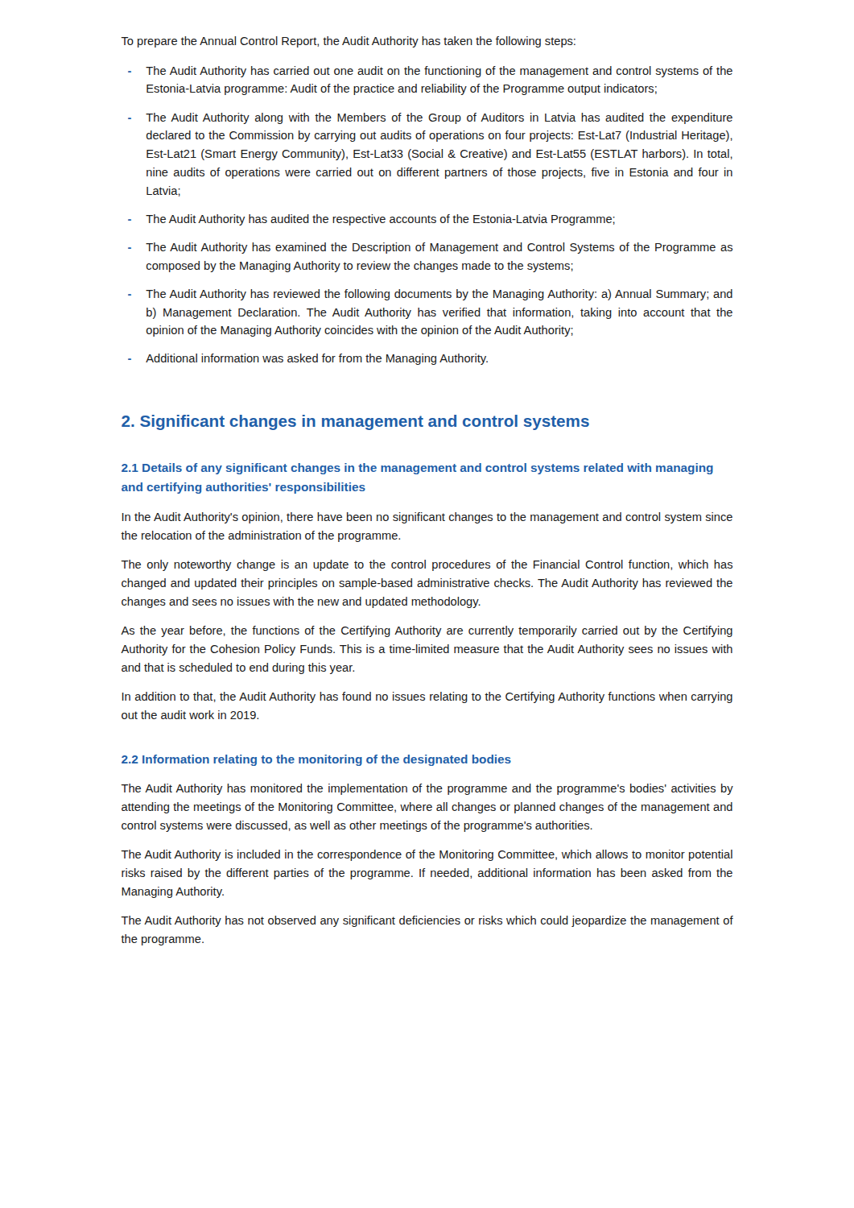To prepare the Annual Control Report, the Audit Authority has taken the following steps:
The Audit Authority has carried out one audit on the functioning of the management and control systems of the Estonia-Latvia programme: Audit of the practice and reliability of the Programme output indicators;
The Audit Authority along with the Members of the Group of Auditors in Latvia has audited the expenditure declared to the Commission by carrying out audits of operations on four projects: Est-Lat7 (Industrial Heritage), Est-Lat21 (Smart Energy Community), Est-Lat33 (Social & Creative) and Est-Lat55 (ESTLAT harbors). In total, nine audits of operations were carried out on different partners of those projects, five in Estonia and four in Latvia;
The Audit Authority has audited the respective accounts of the Estonia-Latvia Programme;
The Audit Authority has examined the Description of Management and Control Systems of the Programme as composed by the Managing Authority to review the changes made to the systems;
The Audit Authority has reviewed the following documents by the Managing Authority: a) Annual Summary; and b) Management Declaration. The Audit Authority has verified that information, taking into account that the opinion of the Managing Authority coincides with the opinion of the Audit Authority;
Additional information was asked for from the Managing Authority.
2. Significant changes in management and control systems
2.1 Details of any significant changes in the management and control systems related with managing and certifying authorities' responsibilities
In the Audit Authority's opinion, there have been no significant changes to the management and control system since the relocation of the administration of the programme.
The only noteworthy change is an update to the control procedures of the Financial Control function, which has changed and updated their principles on sample-based administrative checks. The Audit Authority has reviewed the changes and sees no issues with the new and updated methodology.
As the year before, the functions of the Certifying Authority are currently temporarily carried out by the Certifying Authority for the Cohesion Policy Funds. This is a time-limited measure that the Audit Authority sees no issues with and that is scheduled to end during this year.
In addition to that, the Audit Authority has found no issues relating to the Certifying Authority functions when carrying out the audit work in 2019.
2.2 Information relating to the monitoring of the designated bodies
The Audit Authority has monitored the implementation of the programme and the programme's bodies' activities by attending the meetings of the Monitoring Committee, where all changes or planned changes of the management and control systems were discussed, as well as other meetings of the programme's authorities.
The Audit Authority is included in the correspondence of the Monitoring Committee, which allows to monitor potential risks raised by the different parties of the programme. If needed, additional information has been asked from the Managing Authority.
The Audit Authority has not observed any significant deficiencies or risks which could jeopardize the management of the programme.